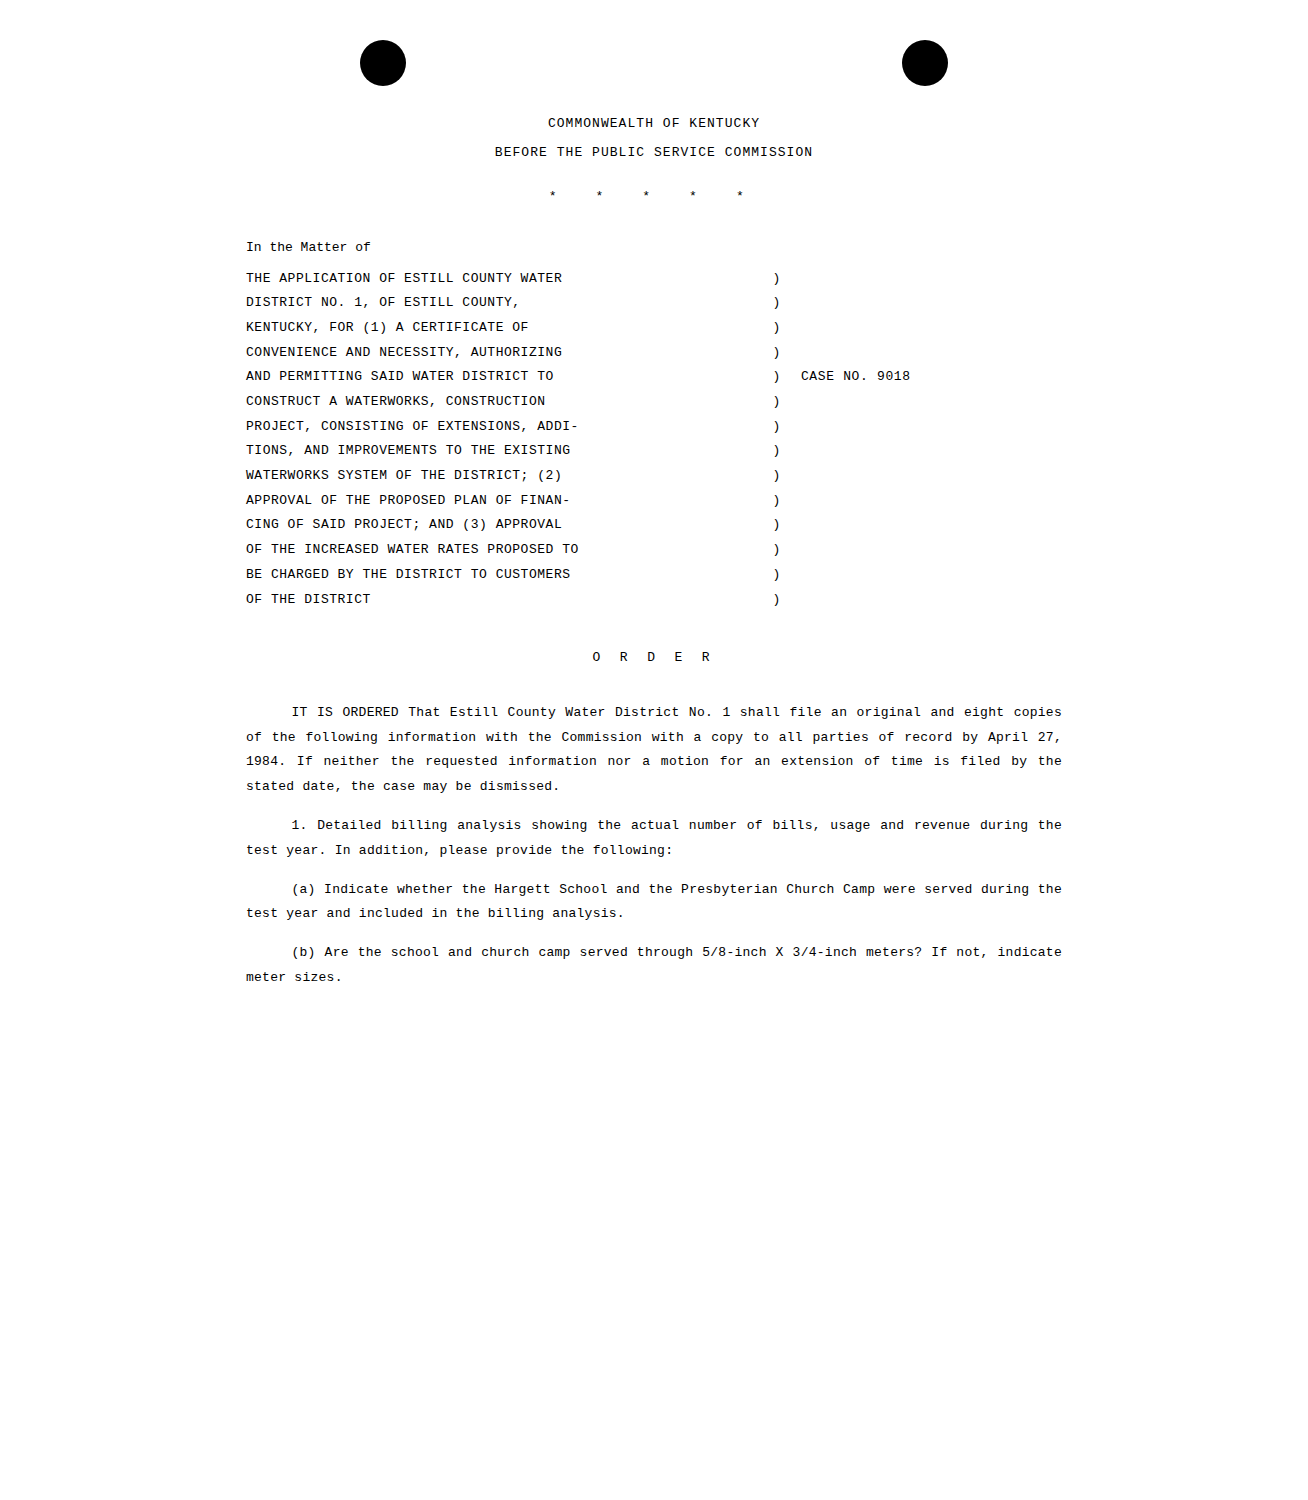COMMONWEALTH OF KENTUCKY
BEFORE THE PUBLIC SERVICE COMMISSION
* * * * *
In the Matter of
| THE APPLICATION OF ESTILL COUNTY WATER DISTRICT NO. 1, OF ESTILL COUNTY, KENTUCKY, FOR (1) A CERTIFICATE OF CONVENIENCE AND NECESSITY, AUTHORIZING AND PERMITTING SAID WATER DISTRICT TO CONSTRUCT A WATERWORKS, CONSTRUCTION PROJECT, CONSISTING OF EXTENSIONS, ADDI- TIONS, AND IMPROVEMENTS TO THE EXISTING WATERWORKS SYSTEM OF THE DISTRICT; (2) APPROVAL OF THE PROPOSED PLAN OF FINAN- CING OF SAID PROJECT; AND (3) APPROVAL OF THE INCREASED WATER RATES PROPOSED TO BE CHARGED BY THE DISTRICT TO CUSTOMERS OF THE DISTRICT | ) ) ) ) ) ) ) ) ) ) ) ) ) ) | CASE NO. 9018 |
O R D E R
IT IS ORDERED That Estill County Water District No. 1 shall file an original and eight copies of the following information with the Commission with a copy to all parties of record by April 27, 1984. If neither the requested information nor a motion for an extension of time is filed by the stated date, the case may be dismissed.
1. Detailed billing analysis showing the actual number of bills, usage and revenue during the test year. In addition, please provide the following:
(a) Indicate whether the Hargett School and the Presbyterian Church Camp were served during the test year and included in the billing analysis.
(b) Are the school and church camp served through 5/8-inch X 3/4-inch meters? If not, indicate meter sizes.